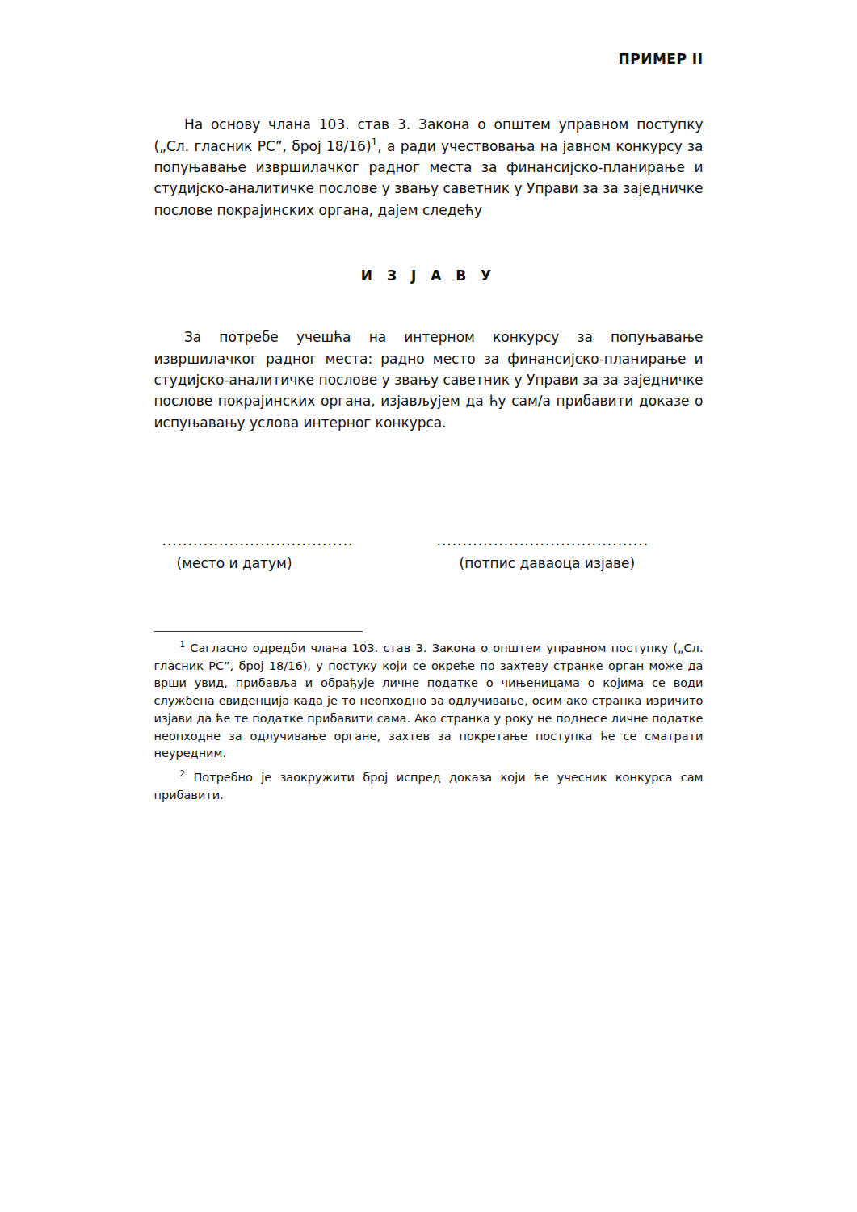ПРИМЕР II
На основу члана 103. став 3. Закона о општем управном поступку („Сл. гласник РС”, број 18/16)1, а ради учествовања на јавном конкурсу за попуњавање извршилачког радног места за финансијско-планирање и студијско-аналитичке послове у звању саветник у Управи за за заједничке послове покрајинских органа, дајем следећу
И З Ј А В У
За потребе учешћа на интерном конкурсу за попуњавање извршилачког радног места: радно место за финансијско-планирање и студијско-аналитичке послове у звању саветник у Управи за за заједничке послове покрајинских органа, изјављујем да ћу сам/а прибавити доказе о испуњавању услова интерног конкурса.
.....................................
(место и датум)
.........................................
(потпис даваоца изјаве)
1 Сагласно одредби члана 103. став 3. Закона о општем управном поступку („Сл. гласник РС”, број 18/16), у постуку који се окреће по захтеву странке орган може да врши увид, прибавља и обрађује личне податке о чињеницама о којима се води службена евиденција када је то неопходно за одлучивање, осим ако странка изричито изјави да ће те податке прибавити сама. Ако странка у року не поднесе личне податке неопходне за одлучивање органе, захтев за покретање поступка ће се сматрати неуредним.
2 Потребно је заокружити број испред доказа који ће учесник конкурса сам прибавити.